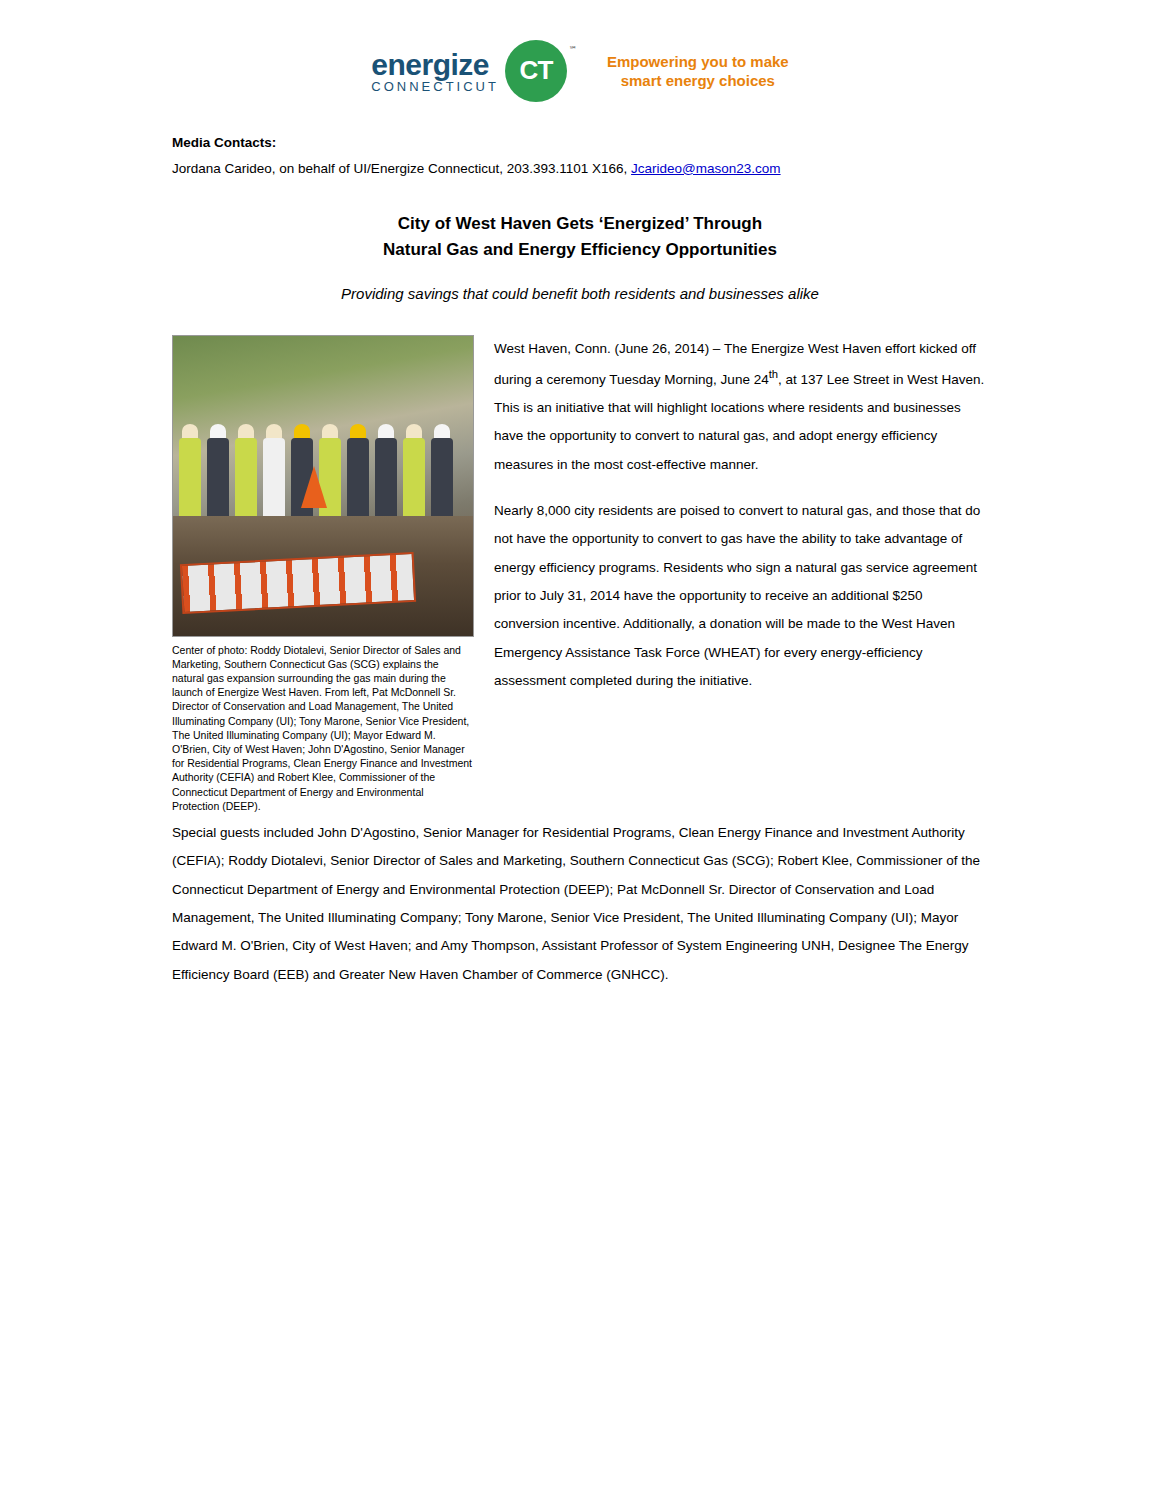energize
CONNECTICUT
CT
℠
Empowering you to make
smart energy choices
Media Contacts: Jordana Carideo, on behalf of UI/Energize Connecticut, 203.393.1101 X166, Jcarideo@mason23.com
City of West Haven Gets ‘Energized’ Through
Natural Gas and Energy Efficiency Opportunities
Providing savings that could benefit both residents and businesses alike
Center of photo: Roddy Diotalevi, Senior Director of Sales and Marketing, Southern Connecticut Gas (SCG) explains the natural gas expansion surrounding the gas main during the launch of Energize West Haven. From left, Pat McDonnell Sr. Director of Conservation and Load Management, The United Illuminating Company (UI); Tony Marone, Senior Vice President, The United Illuminating Company (UI); Mayor Edward M. O'Brien, City of West Haven; John D'Agostino, Senior Manager for Residential Programs, Clean Energy Finance and Investment Authority (CEFIA) and Robert Klee, Commissioner of the Connecticut Department of Energy and Environmental Protection (DEEP).
West Haven, Conn. (June 26, 2014) – The Energize West Haven effort kicked off during a ceremony Tuesday Morning, June 24th, at 137 Lee Street in West Haven. This is an initiative that will highlight locations where residents and businesses have the opportunity to convert to natural gas, and adopt energy efficiency measures in the most cost-effective manner.
Nearly 8,000 city residents are poised to convert to natural gas, and those that do not have the opportunity to convert to gas have the ability to take advantage of energy efficiency programs. Residents who sign a natural gas service agreement prior to July 31, 2014 have the opportunity to receive an additional $250 conversion incentive. Additionally, a donation will be made to the West Haven Emergency Assistance Task Force (WHEAT) for every energy-efficiency assessment completed during the initiative.
Special guests included John D'Agostino, Senior Manager for Residential Programs, Clean Energy Finance and Investment Authority (CEFIA); Roddy Diotalevi, Senior Director of Sales and Marketing, Southern Connecticut Gas (SCG); Robert Klee, Commissioner of the Connecticut Department of Energy and Environmental Protection (DEEP); Pat McDonnell Sr. Director of Conservation and Load Management, The United Illuminating Company; Tony Marone, Senior Vice President, The United Illuminating Company (UI); Mayor Edward M. O'Brien, City of West Haven; and Amy Thompson, Assistant Professor of System Engineering UNH, Designee The Energy Efficiency Board (EEB) and Greater New Haven Chamber of Commerce (GNHCC).